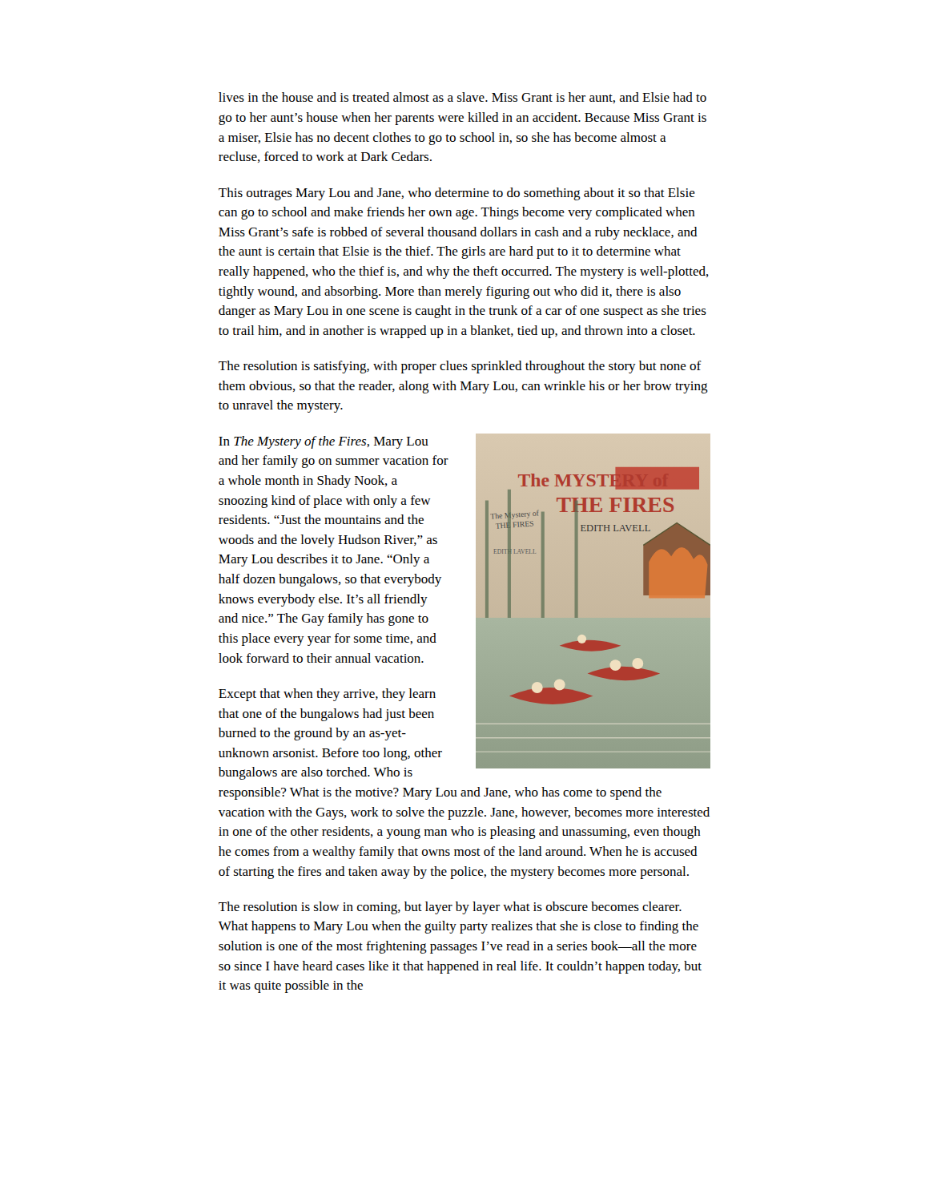lives in the house and is treated almost as a slave. Miss Grant is her aunt, and Elsie had to go to her aunt’s house when her parents were killed in an accident. Because Miss Grant is a miser, Elsie has no decent clothes to go to school in, so she has become almost a recluse, forced to work at Dark Cedars.
This outrages Mary Lou and Jane, who determine to do something about it so that Elsie can go to school and make friends her own age. Things become very complicated when Miss Grant’s safe is robbed of several thousand dollars in cash and a ruby necklace, and the aunt is certain that Elsie is the thief. The girls are hard put to it to determine what really happened, who the thief is, and why the theft occurred. The mystery is well-plotted, tightly wound, and absorbing. More than merely figuring out who did it, there is also danger as Mary Lou in one scene is caught in the trunk of a car of one suspect as she tries to trail him, and in another is wrapped up in a blanket, tied up, and thrown into a closet.
The resolution is satisfying, with proper clues sprinkled throughout the story but none of them obvious, so that the reader, along with Mary Lou, can wrinkle his or her brow trying to unravel the mystery.
In The Mystery of the Fires, Mary Lou and her family go on summer vacation for a whole month in Shady Nook, a snoozing kind of place with only a few residents. “Just the mountains and the woods and the lovely Hudson River,” as Mary Lou describes it to Jane. “Only a half dozen bungalows, so that everybody knows everybody else. It’s all friendly and nice.” The Gay family has gone to this place every year for some time, and look forward to their annual vacation.
Except that when they arrive, they learn that one of the bungalows had just been burned to the ground by an as-yet-unknown arsonist. Before too long, other bungalows are also torched. Who is responsible? What is the motive? Mary Lou and Jane, who has come to spend the vacation with the Gays, work to solve the puzzle. Jane, however, becomes more interested in one of the other residents, a young man who is pleasing and unassuming, even though he comes from a wealthy family that owns most of the land around. When he is accused of starting the fires and taken away by the police, the mystery becomes more personal.
The resolution is slow in coming, but layer by layer what is obscure becomes clearer. What happens to Mary Lou when the guilty party realizes that she is close to finding the solution is one of the most frightening passages I’ve read in a series book—all the more so since I have heard cases like it that happened in real life. It couldn’t happen today, but it was quite possible in the